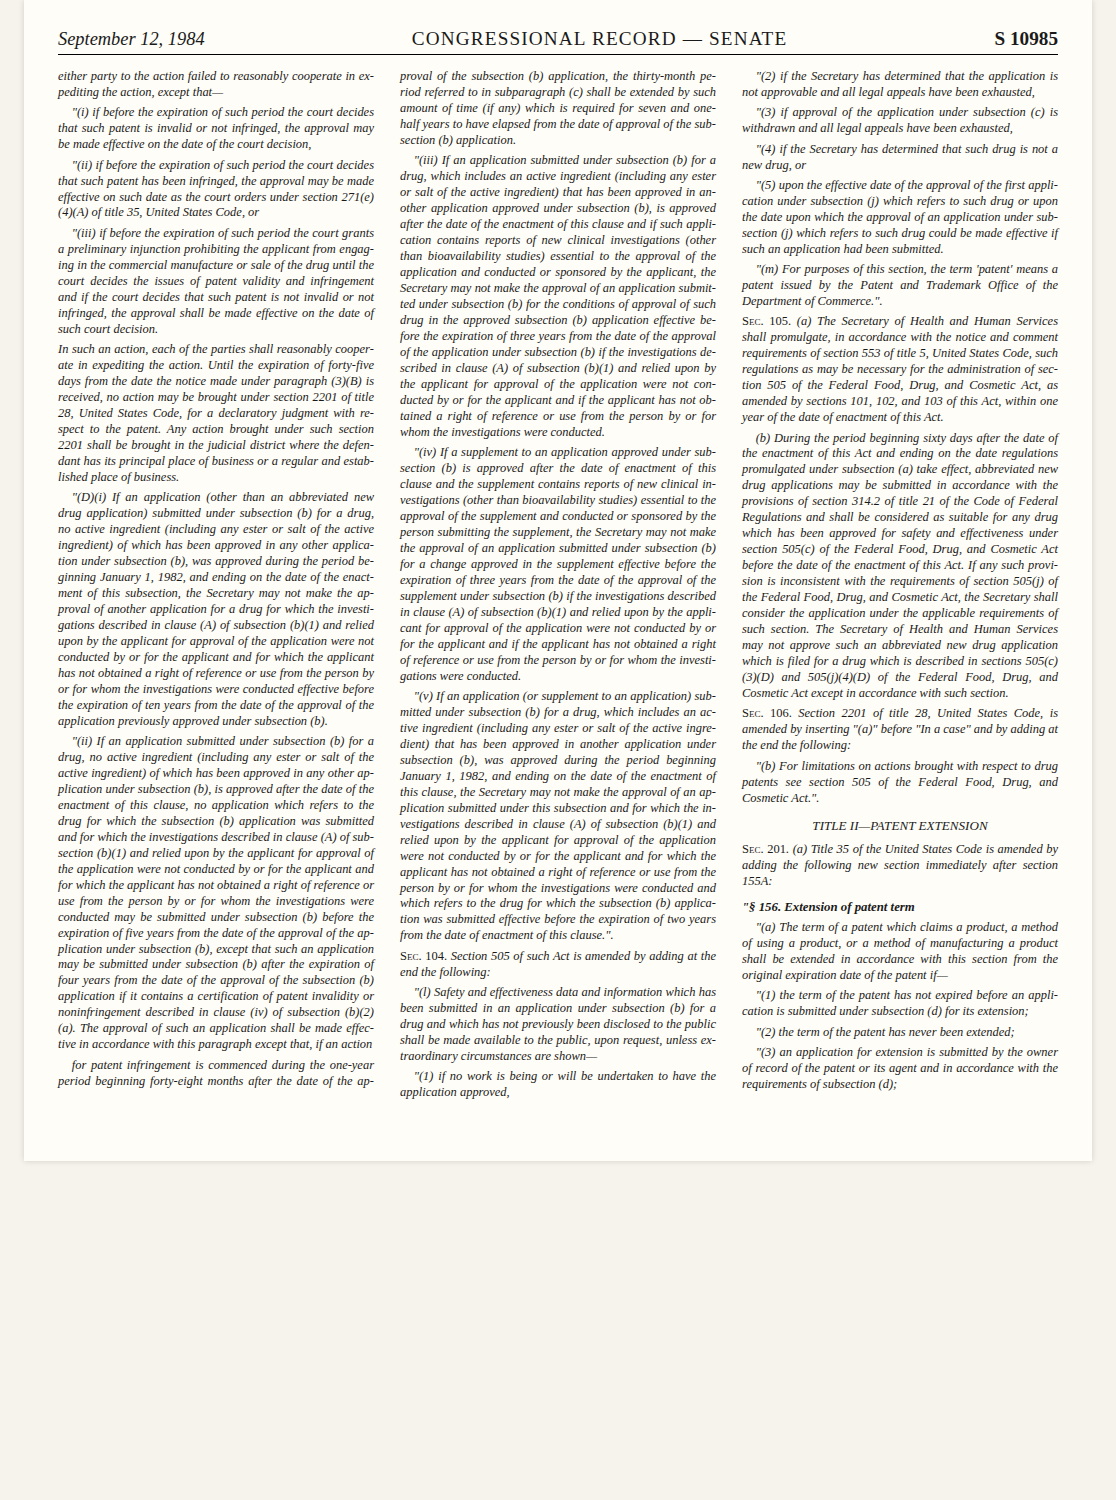September 12, 1984
CONGRESSIONAL RECORD — SENATE
S 10985
either party to the action failed to reasonably cooperate in expediting the action, except that—
"(i) if before the expiration of such period the court decides that such patent is invalid or not infringed, the approval may be made effective on the date of the court decision,
"(ii) if before the expiration of such period the court decides that such patent has been infringed, the approval may be made effective on such date as the court orders under section 271(e)(4)(A) of title 35, United States Code, or
"(iii) if before the expiration of such period the court grants a preliminary injunction prohibiting the applicant from engaging in the commercial manufacture or sale of the drug until the court decides the issues of patent validity and infringement and if the court decides that such patent is not invalid or not infringed, the approval shall be made effective on the date of such court decision.
In such an action, each of the parties shall reasonably cooperate in expediting the action. Until the expiration of forty-five days from the date the notice made under paragraph (3)(B) is received, no action may be brought under section 2201 of title 28, United States Code, for a declaratory judgment with respect to the patent. Any action brought under such section 2201 shall be brought in the judicial district where the defendant has its principal place of business or a regular and established place of business.
"(D)(i) If an application (other than an abbreviated new drug application) submitted under subsection (b) for a drug, no active ingredient (including any ester or salt of the active ingredient) of which has been approved in any other application under subsection (b), was approved during the period beginning January 1, 1982, and ending on the date of the enactment of this subsection, the Secretary may not make the approval of another application for a drug for which the investigations described in clause (A) of subsection (b)(1) and relied upon by the applicant for approval of the application were not conducted by or for the applicant and for which the applicant has not obtained a right of reference or use from the person by or for whom the investigations were conducted effective before the expiration of ten years from the date of the approval of the application previously approved under subsection (b).
"(ii) If an application submitted under subsection (b) for a drug, no active ingredient (including any ester or salt of the active ingredient) of which has been approved in any other application under subsection (b), is approved after the date of the enactment of this clause, no application which refers to the drug for which the subsection (b) application was submitted and for which the investigations described in clause (A) of subsection (b)(1) and relied upon by the applicant for approval of the application were not conducted by or for the applicant and for which the applicant has not obtained a right of reference or use from the person by or for whom the investigations were conducted may be submitted under subsection (b) before the expiration of five years from the date of the approval of the application under subsection (b), except that such an application may be submitted under subsection (b) after the expiration of four years from the date of the approval of the subsection (b) application if it contains a certification of patent invalidity or noninfringement described in clause (iv) of subsection (b)(2)(a). The approval of such an application shall be made effective in accordance with this paragraph except that, if an action
for patent infringement is commenced during the one-year period beginning forty-eight months after the date of the approval of the subsection (b) application, the thirty-month period referred to in subparagraph (c) shall be extended by such amount of time (if any) which is required for seven and one-half years to have elapsed from the date of approval of the subsection (b) application.
"(iii) If an application submitted under subsection (b) for a drug, which includes an active ingredient (including any ester or salt of the active ingredient) that has been approved in another application approved under subsection (b), is approved after the date of the enactment of this clause and if such application contains reports of new clinical investigations (other than bioavailability studies) essential to the approval of the application and conducted or sponsored by the applicant, the Secretary may not make the approval of an application submitted under subsection (b) for the conditions of approval of such drug in the approved subsection (b) application effective before the expiration of three years from the date of the approval of the application under subsection (b) if the investigations described in clause (A) of subsection (b)(1) and relied upon by the applicant for approval of the application were not conducted by or for the applicant and if the applicant has not obtained a right of reference or use from the person by or for whom the investigations were conducted.
"(iv) If a supplement to an application approved under subsection (b) is approved after the date of enactment of this clause and the supplement contains reports of new clinical investigations (other than bioavailability studies) essential to the approval of the supplement and conducted or sponsored by the person submitting the supplement, the Secretary may not make the approval of an application submitted under subsection (b) for a change approved in the supplement effective before the expiration of three years from the date of the approval of the supplement under subsection (b) if the investigations described in clause (A) of subsection (b)(1) and relied upon by the applicant for approval of the application were not conducted by or for the applicant and if the applicant has not obtained a right of reference or use from the person by or for whom the investigations were conducted.
"(v) If an application (or supplement to an application) submitted under subsection (b) for a drug, which includes an active ingredient (including any ester or salt of the active ingredient) that has been approved in another application under subsection (b), was approved during the period beginning January 1, 1982, and ending on the date of the enactment of this clause, the Secretary may not make the approval of an application submitted under this subsection and for which the investigations described in clause (A) of subsection (b)(1) and relied upon by the applicant for approval of the application were not conducted by or for the applicant and for which the applicant has not obtained a right of reference or use from the person by or for whom the investigations were conducted and which refers to the drug for which the subsection (b) application was submitted effective before the expiration of two years from the date of enactment of this clause.".
Sec. 104. Section 505 of such Act is amended by adding at the end the following:
"(l) Safety and effectiveness data and information which has been submitted in an application under subsection (b) for a drug and which has not previously been disclosed to the public shall be made available to the public, upon request, unless extraordinary circumstances are shown—
"(1) if no work is being or will be undertaken to have the application approved,
"(2) if the Secretary has determined that the application is not approvable and all legal appeals have been exhausted,
"(3) if approval of the application under subsection (c) is withdrawn and all legal appeals have been exhausted,
"(4) if the Secretary has determined that such drug is not a new drug, or
"(5) upon the effective date of the approval of the first application under subsection (j) which refers to such drug or upon the date upon which the approval of an application under subsection (j) which refers to such drug could be made effective if such an application had been submitted.
"(m) For purposes of this section, the term 'patent' means a patent issued by the Patent and Trademark Office of the Department of Commerce.".
Sec. 105. (a) The Secretary of Health and Human Services shall promulgate, in accordance with the notice and comment requirements of section 553 of title 5, United States Code, such regulations as may be necessary for the administration of section 505 of the Federal Food, Drug, and Cosmetic Act, as amended by sections 101, 102, and 103 of this Act, within one year of the date of enactment of this Act.
(b) During the period beginning sixty days after the date of the enactment of this Act and ending on the date regulations promulgated under subsection (a) take effect, abbreviated new drug applications may be submitted in accordance with the provisions of section 314.2 of title 21 of the Code of Federal Regulations and shall be considered as suitable for any drug which has been approved for safety and effectiveness under section 505(c) of the Federal Food, Drug, and Cosmetic Act before the date of the enactment of this Act. If any such provision is inconsistent with the requirements of section 505(j) of the Federal Food, Drug, and Cosmetic Act, the Secretary shall consider the application under the applicable requirements of such section. The Secretary of Health and Human Services may not approve such an abbreviated new drug application which is filed for a drug which is described in sections 505(c)(3)(D) and 505(j)(4)(D) of the Federal Food, Drug, and Cosmetic Act except in accordance with such section.
Sec. 106. Section 2201 of title 28, United States Code, is amended by inserting "(a)" before "In a case" and by adding at the end the following:
"(b) For limitations on actions brought with respect to drug patents see section 505 of the Federal Food, Drug, and Cosmetic Act.".
TITLE II—PATENT EXTENSION
Sec. 201. (a) Title 35 of the United States Code is amended by adding the following new section immediately after section 155A:
"§ 156. Extension of patent term
"(a) The term of a patent which claims a product, a method of using a product, or a method of manufacturing a product shall be extended in accordance with this section from the original expiration date of the patent if—
"(1) the term of the patent has not expired before an application is submitted under subsection (d) for its extension;
"(2) the term of the patent has never been extended;
"(3) an application for extension is submitted by the owner of record of the patent or its agent and in accordance with the requirements of subsection (d);